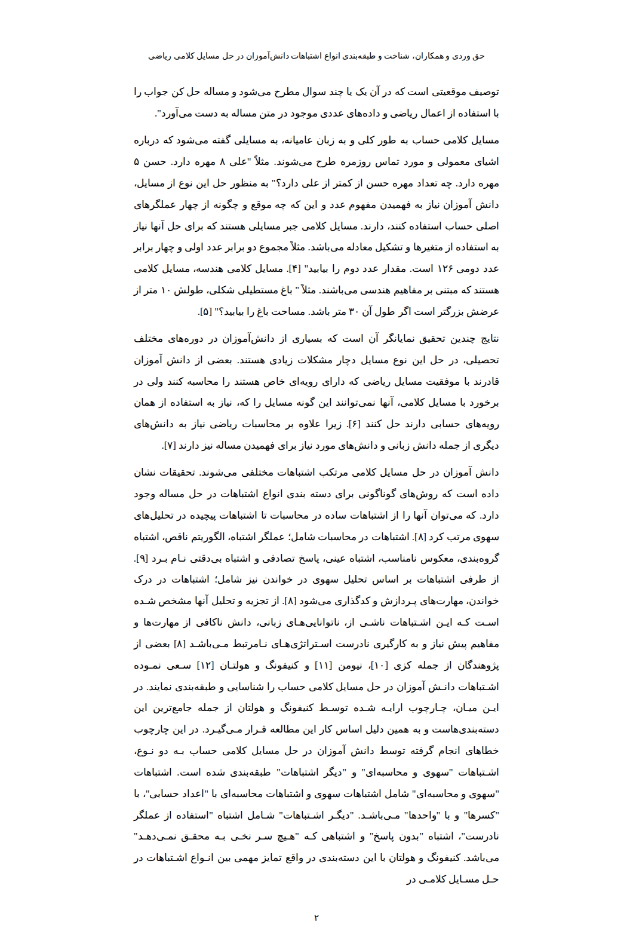حق وردی و همکاران، شناخت و طبقه‌بندی انواع اشتباهات دانش‌آموزان در حل مسایل کلامی ریاضی
توصیف موقعیتی است که در آن یک یا چند سوال مطرح می‌شود و مساله حل کن جواب را با استفاده از اعمال ریاضی و داده‌های عددی موجود در متن مساله به دست می‌آورد".
مسایل کلامی حساب به طور کلی و به زبان عامیانه، به مسایلی گفته می‌شود که درباره اشیای معمولی و مورد تماس روزمره طرح می‌شوند. مثلاً "علی ۸ مهره دارد. حسن ۵ مهره دارد. چه تعداد مهره حسن از کمتر از علی دارد؟" به منظور حل این نوع از مسایل، دانش آموزان نیاز به فهمیدن مفهوم عدد و این که چه موقع و چگونه از چهار عملگرهای اصلی حساب استفاده کنند، دارند. مسایل کلامی جبر مسایلی هستند که برای حل آنها نیاز به استفاده از متغیرها و تشکیل معادله می‌باشد. مثلاً مجموع دو برابر عدد اولی و چهار برابر عدد دومی ۱۲۶ است. مقدار عدد دوم را بیابید" [۴]. مسایل کلامی هندسه، مسایل کلامی هستند که مبتنی بر مفاهیم هندسی می‌باشند. مثلاً " باغ مستطیلی شکلی، طولش ۱۰ متر از عرضش بزرگتر است اگر طول آن ۳۰ متر باشد. مساحت باغ را بیابید؟" [۵].
نتایج چندین تحقیق نمایانگر آن است که بسیاری از دانش‌آموزان در دوره‌های مختلف تحصیلی، در حل این نوع مسایل دچار مشکلات زیادی هستند. بعضی از دانش آموزان قادرند با موفقیت مسایل ریاضی که دارای رویه‌ای خاص هستند را محاسبه کنند ولی در برخورد با مسایل کلامی، آنها نمی‌توانند این گونه مسایل را که، نیاز به استفاده از همان رویه‌های حسابی دارند حل کنند [۶]. زیرا علاوه بر محاسبات ریاضی نیاز به دانش‌های دیگری از جمله دانش زبانی و دانش‌های مورد نیاز برای فهمیدن مساله نیز دارند [۷].
دانش آموزان در حل مسایل کلامی مرتکب اشتباهات مختلفی می‌شوند. تحقیقات نشان داده است که روش‌های گوناگونی برای دسته بندی انواع اشتباهات در حل مساله وجود دارد. که می‌توان آنها را از اشتباهات ساده در محاسبات تا اشتباهات پیچیده در تحلیل‌های سهوی مرتب کرد [۸]. اشتباهات در محاسبات شامل؛ عملگر اشتباه، الگوریتم ناقص، اشتباه گروه‌بندی، معکوس نامناسب، اشتباه عینی، پاسخ تصادفی و اشتباه بی‌دقتی نـام بـرد [۹]. از طرفی اشتباهات بر اساس تحلیل سهوی در خواندن نیز شامل؛ اشتباهات در درک خواندن، مهارت‌های پـردازش و کدگذاری می‌شود [۸]. از تجزیه و تحلیل آنها مشخص شـده اسـت کـه ایـن اشـتباهات ناشـی از، ناتوانایی‌هـای زبانی، دانش ناکافی از مهارت‌ها و مفاهیم پیش نیاز و به کارگیری نادرست اسـتراتژی‌هـای نـامرتبط مـی‌باشـد [۸] بعضی از پژوهندگان از جمله کزی [۱۰]، نیومن [۱۱] و کنیفونگ و هولتـان [۱۲] سـعی نمـوده اشـتباهات دانـش آموزان در حل مسایل کلامی حساب را شناسایی و طبقه‌بندی نمایند. در ایـن میـان، چـارچوب ارایـه شـده توسـط کنیفونگ و هولتان از جمله جامع‌ترین این دسته‌بندی‌هاست و به همین دلیل اساس کار این مطالعه قـرار مـی‌گیـرد. در این چارچوب خطاهای انجام گرفته توسط دانش آموزان در حل مسایل کلامی حساب بـه دو نـوع، اشـتباهات "سهوی و محاسبه‌ای" و "دیگر اشتباهات" طبقه‌بندی شده است. اشتباهات "سهوی و محاسبه‌ای" شامل اشتباهات سهوی و اشتباهات محاسبه‌ای با "اعداد حسابی"، با "کسرها" و با "واحدها" مـی‌باشـد. "دیگـر اشـتباهات" شـامل اشتباه "استفاده از عملگر نادرست"، اشتباه "بدون پاسخ" و اشتباهی کـه "هـیچ سـر نخـی بـه محقـق نمـی‌دهـد" می‌باشد. کنیفونگ و هولتان با این دسته‌بندی در واقع تمایز مهمی بین انـواع اشـتباهات در حـل مسـایل کلامـی در
۲